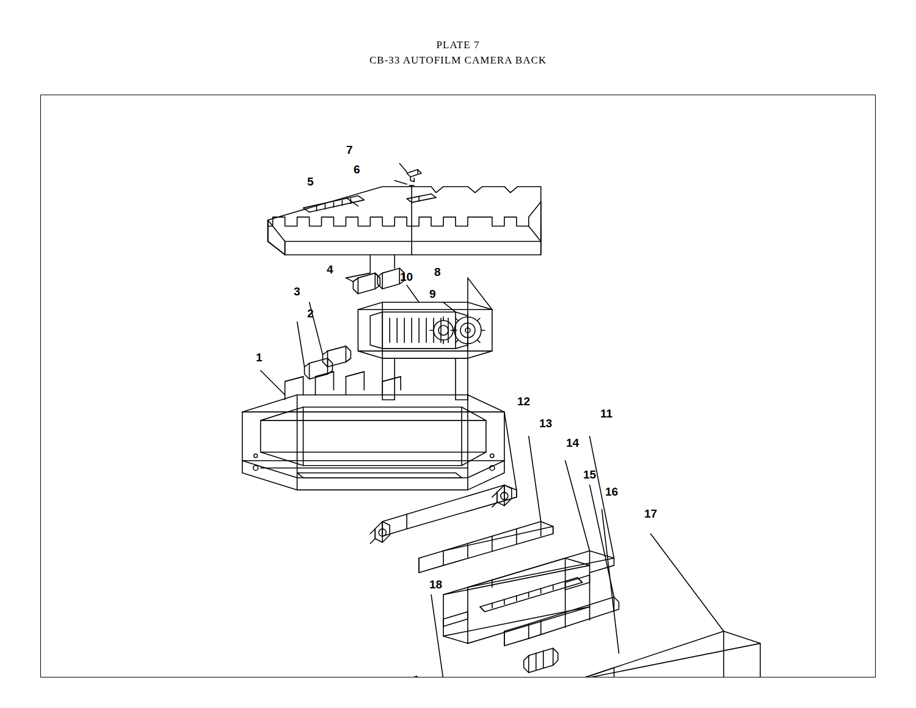PLATE 7 CB-33 AUTOFILM CAMERA BACK
7 6 5 4 3 2 10 9 8 1 12 13 14 11 15 16 17 18